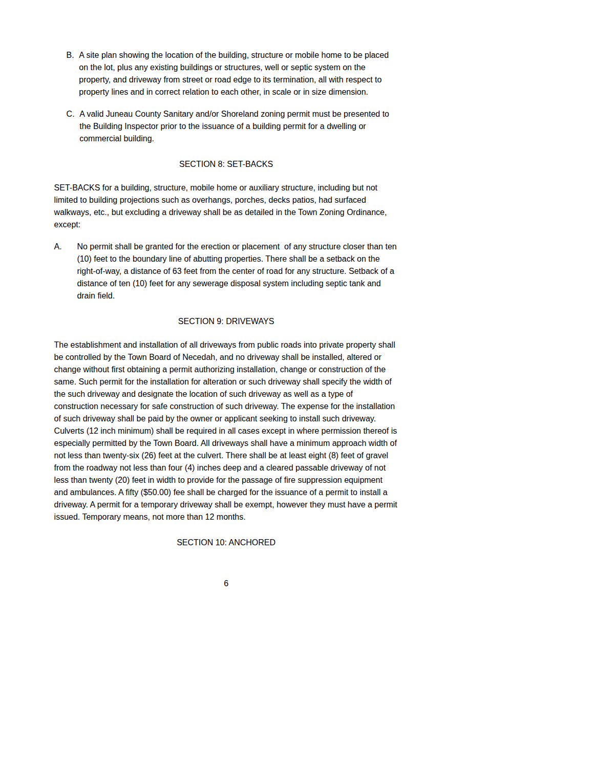B. A site plan showing the location of the building, structure or mobile home to be placed on the lot, plus any existing buildings or structures, well or septic system on the property, and driveway from street or road edge to its termination, all with respect to property lines and in correct relation to each other, in scale or in size dimension.
C. A valid Juneau County Sanitary and/or Shoreland zoning permit must be presented to the Building Inspector prior to the issuance of a building permit for a dwelling or commercial building.
SECTION 8: SET-BACKS
SET-BACKS for a building, structure, mobile home or auxiliary structure, including but not limited to building projections such as overhangs, porches, decks patios, had surfaced walkways, etc., but excluding a driveway shall be as detailed in the Town Zoning Ordinance, except:
A. No permit shall be granted for the erection or placement of any structure closer than ten (10) feet to the boundary line of abutting properties. There shall be a setback on the right-of-way, a distance of 63 feet from the center of road for any structure. Setback of a distance of ten (10) feet for any sewerage disposal system including septic tank and drain field.
SECTION 9: DRIVEWAYS
The establishment and installation of all driveways from public roads into private property shall be controlled by the Town Board of Necedah, and no driveway shall be installed, altered or change without first obtaining a permit authorizing installation, change or construction of the same. Such permit for the installation for alteration or such driveway shall specify the width of the such driveway and designate the location of such driveway as well as a type of construction necessary for safe construction of such driveway. The expense for the installation of such driveway shall be paid by the owner or applicant seeking to install such driveway. Culverts (12 inch minimum) shall be required in all cases except in where permission thereof is especially permitted by the Town Board. All driveways shall have a minimum approach width of not less than twenty-six (26) feet at the culvert. There shall be at least eight (8) feet of gravel from the roadway not less than four (4) inches deep and a cleared passable driveway of not less than twenty (20) feet in width to provide for the passage of fire suppression equipment and ambulances. A fifty ($50.00) fee shall be charged for the issuance of a permit to install a driveway. A permit for a temporary driveway shall be exempt, however they must have a permit issued. Temporary means, not more than 12 months.
SECTION 10: ANCHORED
6